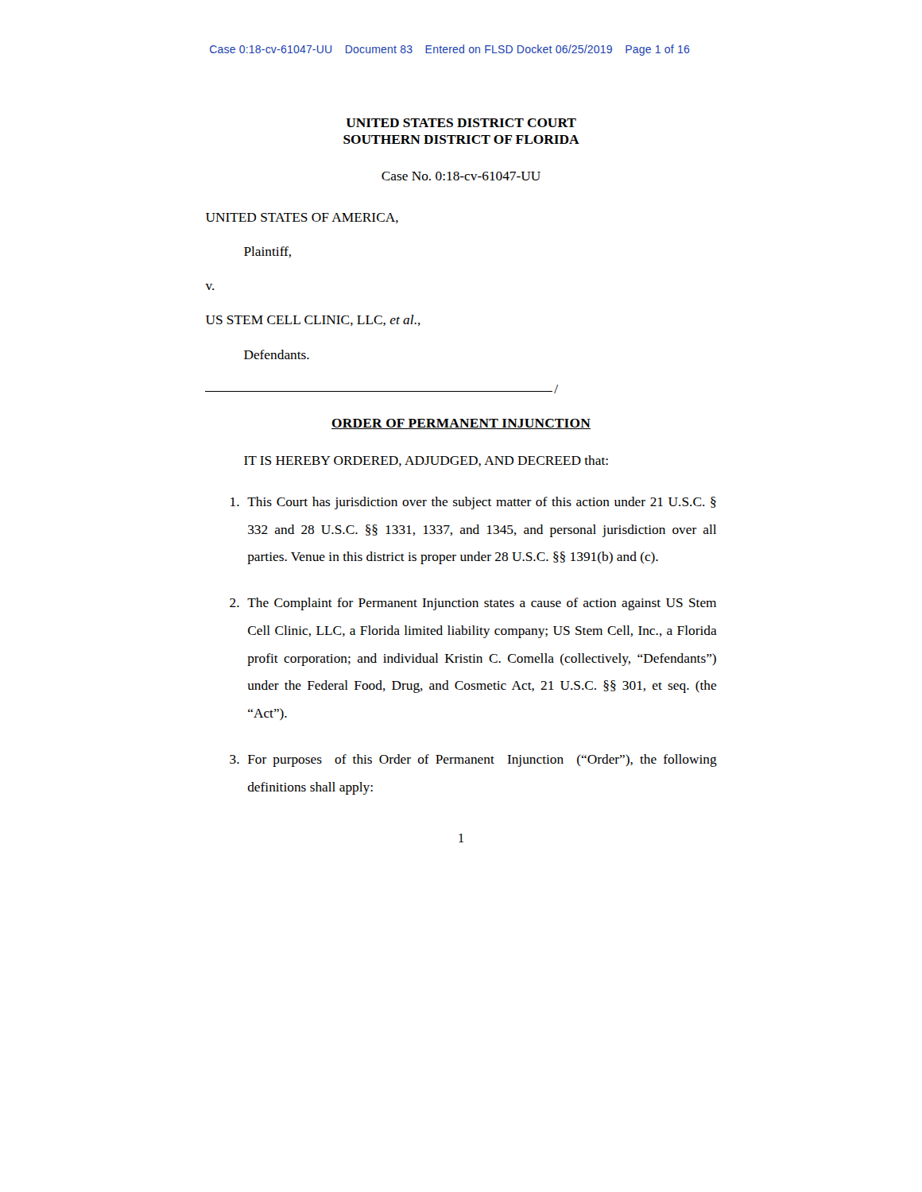Case 0:18-cv-61047-UU Document 83 Entered on FLSD Docket 06/25/2019 Page 1 of 16
UNITED STATES DISTRICT COURT
SOUTHERN DISTRICT OF FLORIDA
Case No. 0:18-cv-61047-UU
UNITED STATES OF AMERICA,
Plaintiff,
v.
US STEM CELL CLINIC, LLC, et al.,
Defendants.
/
ORDER OF PERMANENT INJUNCTION
IT IS HEREBY ORDERED, ADJUDGED, AND DECREED that:
1. This Court has jurisdiction over the subject matter of this action under 21 U.S.C. § 332 and 28 U.S.C. §§ 1331, 1337, and 1345, and personal jurisdiction over all parties. Venue in this district is proper under 28 U.S.C. §§ 1391(b) and (c).
2. The Complaint for Permanent Injunction states a cause of action against US Stem Cell Clinic, LLC, a Florida limited liability company; US Stem Cell, Inc., a Florida profit corporation; and individual Kristin C. Comella (collectively, “Defendants”) under the Federal Food, Drug, and Cosmetic Act, 21 U.S.C. §§ 301, et seq. (the “Act”).
3. For purposes of this Order of Permanent Injunction (“Order”), the following definitions shall apply:
1